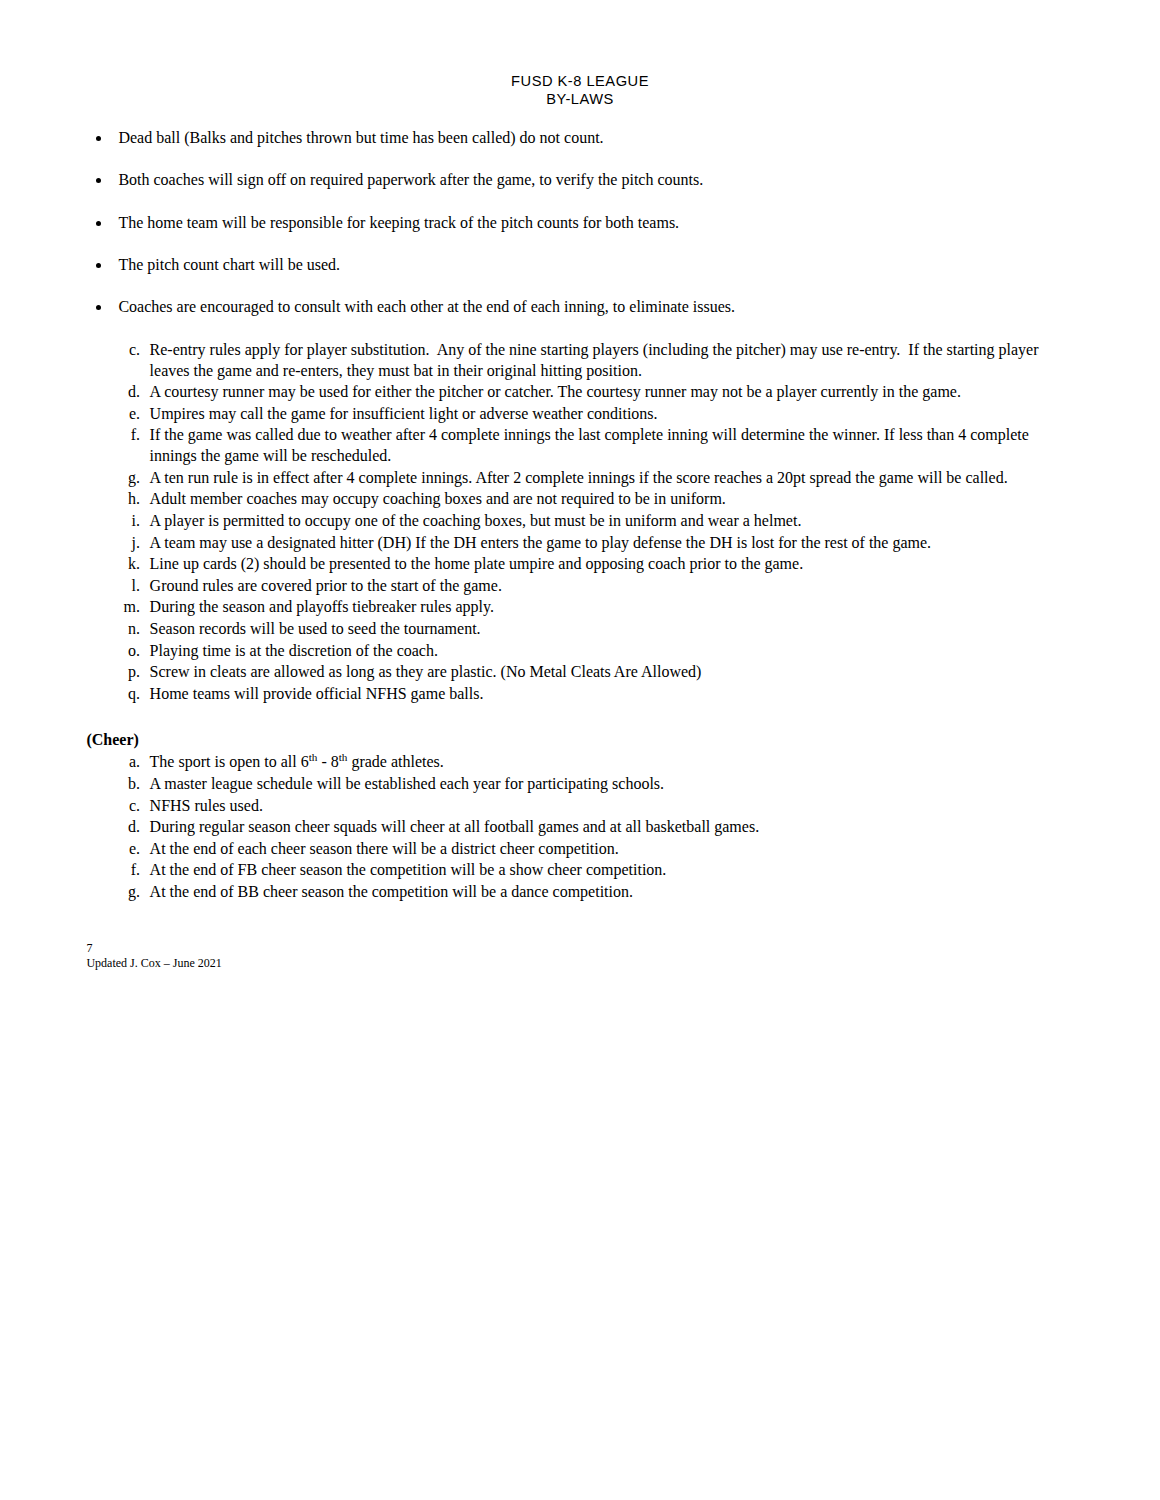FUSD K-8 LEAGUE
BY-LAWS
Dead ball (Balks and pitches thrown but time has been called) do not count.
Both coaches will sign off on required paperwork after the game, to verify the pitch counts.
The home team will be responsible for keeping track of the pitch counts for both teams.
The pitch count chart will be used.
Coaches are encouraged to consult with each other at the end of each inning, to eliminate issues.
Re-entry rules apply for player substitution. Any of the nine starting players (including the pitcher) may use re-entry. If the starting player leaves the game and re-enters, they must bat in their original hitting position.
A courtesy runner may be used for either the pitcher or catcher. The courtesy runner may not be a player currently in the game.
Umpires may call the game for insufficient light or adverse weather conditions.
If the game was called due to weather after 4 complete innings the last complete inning will determine the winner. If less than 4 complete innings the game will be rescheduled.
A ten run rule is in effect after 4 complete innings. After 2 complete innings if the score reaches a 20pt spread the game will be called.
Adult member coaches may occupy coaching boxes and are not required to be in uniform.
A player is permitted to occupy one of the coaching boxes, but must be in uniform and wear a helmet.
A team may use a designated hitter (DH) If the DH enters the game to play defense the DH is lost for the rest of the game.
Line up cards (2) should be presented to the home plate umpire and opposing coach prior to the game.
Ground rules are covered prior to the start of the game.
During the season and playoffs tiebreaker rules apply.
Season records will be used to seed the tournament.
Playing time is at the discretion of the coach.
Screw in cleats are allowed as long as they are plastic. (No Metal Cleats Are Allowed)
Home teams will provide official NFHS game balls.
(Cheer)
The sport is open to all 6th - 8th grade athletes.
A master league schedule will be established each year for participating schools.
NFHS rules used.
During regular season cheer squads will cheer at all football games and at all basketball games.
At the end of each cheer season there will be a district cheer competition.
At the end of FB cheer season the competition will be a show cheer competition.
At the end of BB cheer season the competition will be a dance competition.
7
Updated J. Cox – June 2021